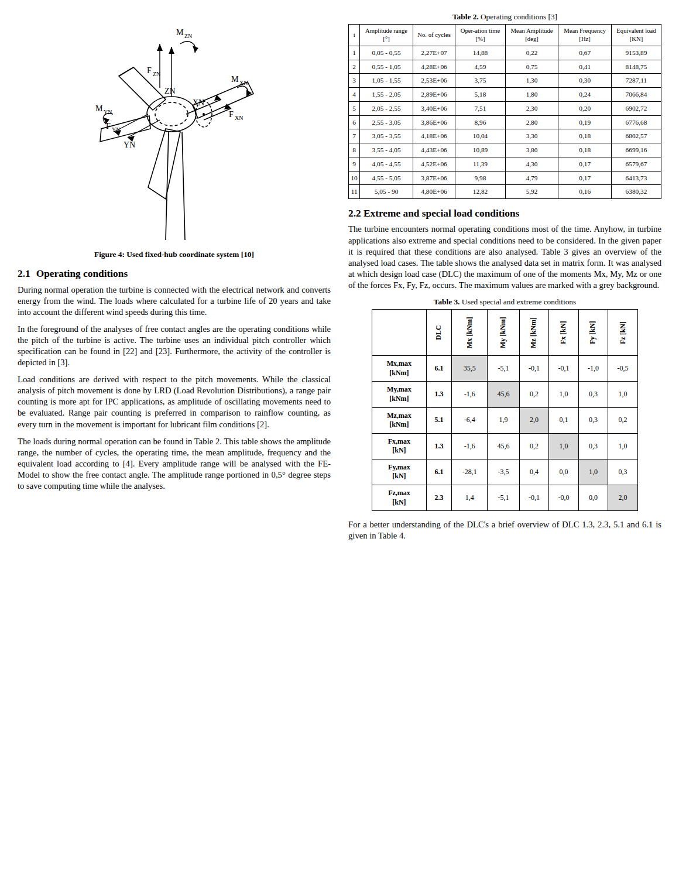MZN FZN MYN FYN YN ZN XN MXN FXN
Figure 4: Used fixed-hub coordinate system [10]
2.1 Operating conditions
During normal operation the turbine is connected with the electrical network and converts energy from the wind. The loads where calculated for a turbine life of 20 years and take into account the different wind speeds during this time.
In the foreground of the analyses of free contact angles are the operating conditions while the pitch of the turbine is active. The turbine uses an individual pitch controller which specification can be found in [22] and [23]. Furthermore, the activity of the controller is depicted in [3].
Load conditions are derived with respect to the pitch movements. While the classical analysis of pitch movement is done by LRD (Load Revolution Distributions), a range pair counting is more apt for IPC applications, as amplitude of oscillating movements need to be evaluated. Range pair counting is preferred in comparison to rainflow counting, as every turn in the movement is important for lubricant film conditions [2].
The loads during normal operation can be found in Table 2. This table shows the amplitude range, the number of cycles, the operating time, the mean amplitude, frequency and the equivalent load according to [4]. Every amplitude range will be analysed with the FE-Model to show the free contact angle. The amplitude range portioned in 0,5° degree steps to save computing time while the analyses.
Table 2. Operating conditions [3]
| i | Amplitude range [°] | No. of cycles | Oper-ation time [%] | Mean Amplitude [deg] | Mean Frequency [Hz] | Equivalent load [KN] |
| --- | --- | --- | --- | --- | --- | --- |
| 1 | 0,05 - 0,55 | 2,27E+07 | 14,88 | 0,22 | 0,67 | 9153,89 |
| 2 | 0,55 - 1,05 | 4,28E+06 | 4,59 | 0,75 | 0,41 | 8148,75 |
| 3 | 1,05 - 1,55 | 2,53E+06 | 3,75 | 1,30 | 0,30 | 7287,11 |
| 4 | 1,55 - 2,05 | 2,89E+06 | 5,18 | 1,80 | 0,24 | 7066,84 |
| 5 | 2,05 - 2,55 | 3,40E+06 | 7,51 | 2,30 | 0,20 | 6902,72 |
| 6 | 2,55 - 3,05 | 3,86E+06 | 8,96 | 2,80 | 0,19 | 6776,68 |
| 7 | 3,05 - 3,55 | 4,18E+06 | 10,04 | 3,30 | 0,18 | 6802,57 |
| 8 | 3,55 - 4,05 | 4,43E+06 | 10,89 | 3,80 | 0,18 | 6699,16 |
| 9 | 4,05 - 4,55 | 4,52E+06 | 11,39 | 4,30 | 0,17 | 6579,67 |
| 10 | 4,55 - 5,05 | 3,87E+06 | 9,98 | 4,79 | 0,17 | 6413,73 |
| 11 | 5,05 - 90 | 4,80E+06 | 12,82 | 5,92 | 0,16 | 6380,32 |
2.2 Extreme and special load conditions
The turbine encounters normal operating conditions most of the time. Anyhow, in turbine applications also extreme and special conditions need to be considered. In the given paper it is required that these conditions are also analysed. Table 3 gives an overview of the analysed load cases. The table shows the analysed data set in matrix form. It was analysed at which design load case (DLC) the maximum of one of the moments Mx, My, Mz or one of the forces Fx, Fy, Fz, occurs. The maximum values are marked with a grey background.
Table 3. Used special and extreme conditions
| | DLC | Mx [kNm] | My [kNm] | Mz [kNm] | Fx [kN] | Fy [kN] | Fz [kN] |
| --- | --- | --- | --- | --- | --- | --- | --- |
| Mx,max [kNm] | 6.1 | 35,5 | -5,1 | -0,1 | -0,1 | -1,0 | -0,5 |
| My,max [kNm] | 1.3 | -1,6 | 45,6 | 0,2 | 1,0 | 0,3 | 1,0 |
| Mz,max [kNm] | 5.1 | -6,4 | 1,9 | 2,0 | 0,1 | 0,3 | 0,2 |
| Fx,max [kN] | 1.3 | -1,6 | 45,6 | 0,2 | 1,0 | 0,3 | 1,0 |
| Fy,max [kN] | 6.1 | -28,1 | -3,5 | 0,4 | 0,0 | 1,0 | 0,3 |
| Fz,max [kN] | 2.3 | 1,4 | -5,1 | -0,1 | -0,0 | 0,0 | 2,0 |
For a better understanding of the DLC's a brief overview of DLC 1.3, 2.3, 5.1 and 6.1 is given in Table 4.